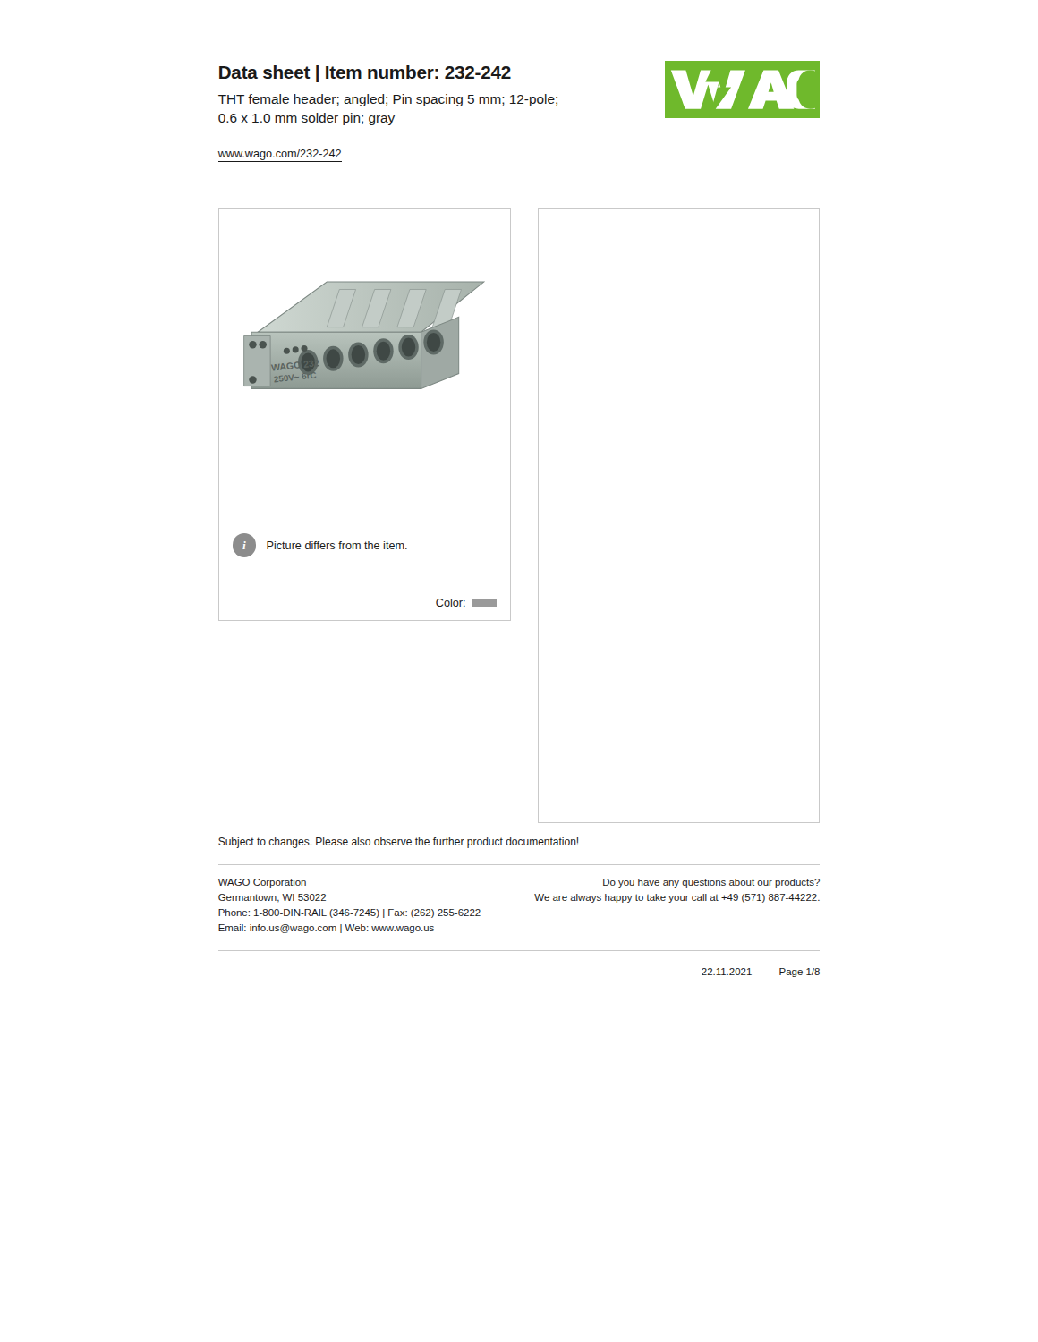Data sheet | Item number: 232-242
THT female header; angled; Pin spacing 5 mm; 12-pole; 0.6 x 1.0 mm solder pin; gray
www.wago.com/232-242
WAGO 232 250V~ 6rC
i Picture differs from the item.
Color:
Subject to changes. Please also observe the further product documentation!
WAGO Corporation
Germantown, WI 53022
Phone: 1-800-DIN-RAIL (346-7245) | Fax: (262) 255-6222
Email: info.us@wago.com | Web: www.wago.us
Do you have any questions about our products?
We are always happy to take your call at +49 (571) 887-44222.
22.11.2021 Page 1/8